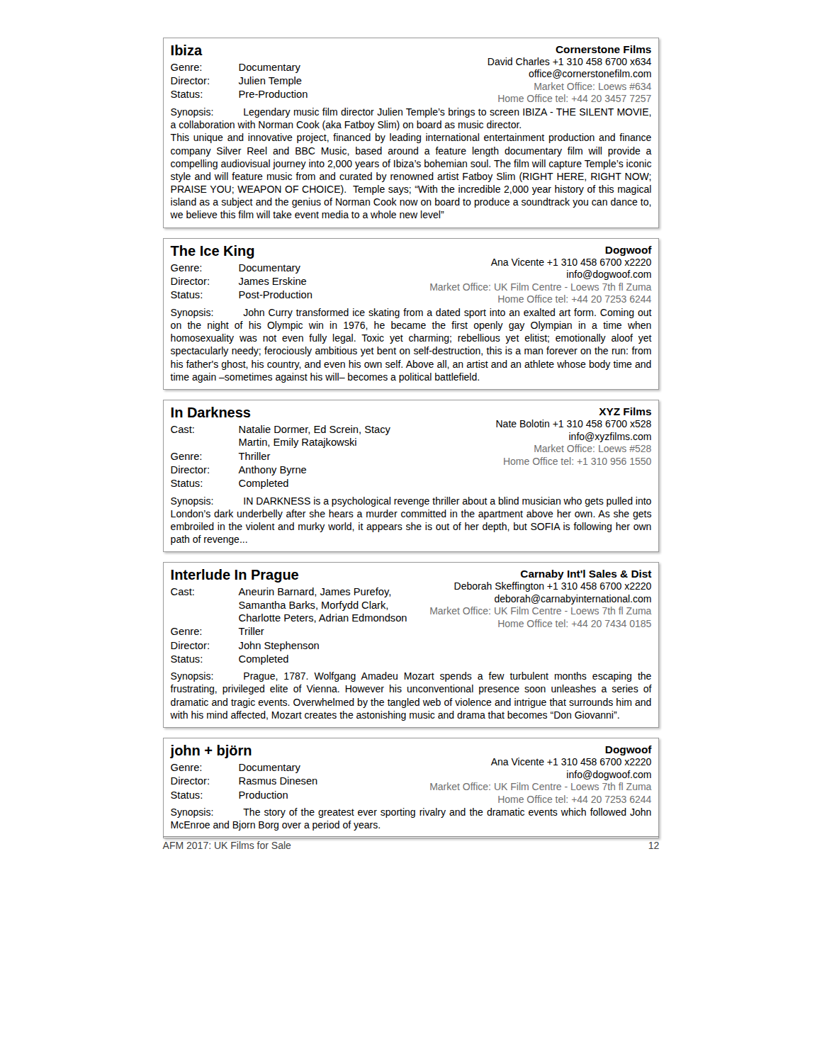Cornerstone Films
David Charles +1 310 458 6700 x634
office@cornerstonefilm.com
Market Office: Loews #634
Home Office tel: +44 20 3457 7257
Ibiza
| Genre: | Documentary |
| Director: | Julien Temple |
| Status: | Pre-Production |
Synopsis: Legendary music film director Julien Temple’s brings to screen IBIZA - THE SILENT MOVIE, a collaboration with Norman Cook (aka Fatboy Slim) on board as music director.
This unique and innovative project, financed by leading international entertainment production and finance company Silver Reel and BBC Music, based around a feature length documentary film will provide a compelling audiovisual journey into 2,000 years of Ibiza’s bohemian soul. The film will capture Temple’s iconic style and will feature music from and curated by renowned artist Fatboy Slim (RIGHT HERE, RIGHT NOW; PRAISE YOU; WEAPON OF CHOICE). Temple says; “With the incredible 2,000 year history of this magical island as a subject and the genius of Norman Cook now on board to produce a soundtrack you can dance to, we believe this film will take event media to a whole new level”
Dogwoof
Ana Vicente +1 310 458 6700 x2220
info@dogwoof.com
Market Office: UK Film Centre - Loews 7th fl Zuma
Home Office tel: +44 20 7253 6244
The Ice King
| Genre: | Documentary |
| Director: | James Erskine |
| Status: | Post-Production |
Synopsis: John Curry transformed ice skating from a dated sport into an exalted art form. Coming out on the night of his Olympic win in 1976, he became the first openly gay Olympian in a time when homosexuality was not even fully legal. Toxic yet charming; rebellious yet elitist; emotionally aloof yet spectacularly needy; ferociously ambitious yet bent on self-destruction, this is a man forever on the run: from his father's ghost, his country, and even his own self. Above all, an artist and an athlete whose body time and time again –sometimes against his will– becomes a political battlefield.
XYZ Films
Nate Bolotin +1 310 458 6700 x528
info@xyzfilms.com
Market Office: Loews #528
Home Office tel: +1 310 956 1550
In Darkness
| Cast: | Natalie Dormer, Ed Screin, Stacy Martin, Emily Ratajkowski |
| Genre: | Thriller |
| Director: | Anthony Byrne |
| Status: | Completed |
Synopsis: IN DARKNESS is a psychological revenge thriller about a blind musician who gets pulled into London’s dark underbelly after she hears a murder committed in the apartment above her own. As she gets embroiled in the violent and murky world, it appears she is out of her depth, but SOFIA is following her own path of revenge...
Carnaby Int'l Sales & Dist
Deborah Skeffington +1 310 458 6700 x2220
deborah@carnabyinternational.com
Market Office: UK Film Centre - Loews 7th fl Zuma
Home Office tel: +44 20 7434 0185
Interlude In Prague
| Cast: | Aneurin Barnard, James Purefoy, Samantha Barks, Morfydd Clark, Charlotte Peters, Adrian Edmondson |
| Genre: | Triller |
| Director: | John Stephenson |
| Status: | Completed |
Synopsis: Prague, 1787. Wolfgang Amadeu Mozart spends a few turbulent months escaping the frustrating, privileged elite of Vienna. However his unconventional presence soon unleashes a series of dramatic and tragic events. Overwhelmed by the tangled web of violence and intrigue that surrounds him and with his mind affected, Mozart creates the astonishing music and drama that becomes “Don Giovanni”.
Dogwoof
Ana Vicente +1 310 458 6700 x2220
info@dogwoof.com
Market Office: UK Film Centre - Loews 7th fl Zuma
Home Office tel: +44 20 7253 6244
john + björn
| Genre: | Documentary |
| Director: | Rasmus Dinesen |
| Status: | Production |
Synopsis: The story of the greatest ever sporting rivalry and the dramatic events which followed John McEnroe and Bjorn Borg over a period of years.
AFM 2017: UK Films for Sale 12